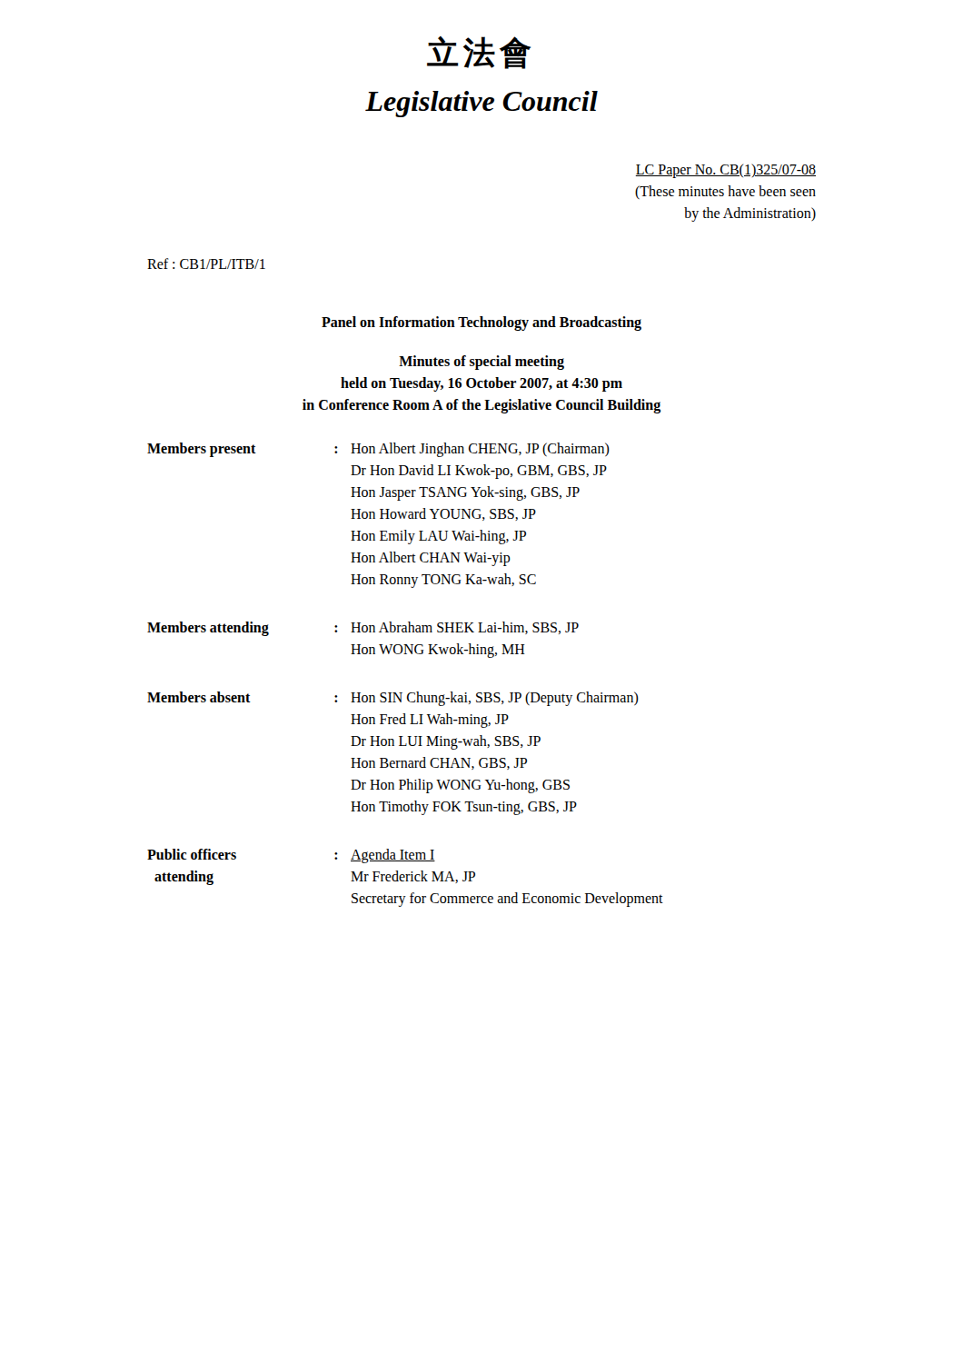立法會
Legislative Council
LC Paper No. CB(1)325/07-08
(These minutes have been seen
by the Administration)
Ref : CB1/PL/ITB/1
Panel on Information Technology and Broadcasting
Minutes of special meeting
held on Tuesday, 16 October 2007, at 4:30 pm
in Conference Room A of the Legislative Council Building
| Members present | : | Hon Albert Jinghan CHENG, JP (Chairman) Dr Hon David LI Kwok-po, GBM, GBS, JP Hon Jasper TSANG Yok-sing, GBS, JP Hon Howard YOUNG, SBS, JP Hon Emily LAU Wai-hing, JP Hon Albert CHAN Wai-yip Hon Ronny TONG Ka-wah, SC |
| Members attending | : | Hon Abraham SHEK Lai-him, SBS, JP Hon WONG Kwok-hing, MH |
| Members absent | : | Hon SIN Chung-kai, SBS, JP (Deputy Chairman) Hon Fred LI Wah-ming, JP Dr Hon LUI Ming-wah, SBS, JP Hon Bernard CHAN, GBS, JP Dr Hon Philip WONG Yu-hong, GBS Hon Timothy FOK Tsun-ting, GBS, JP |
| Public officers attending | : | Agenda Item I Mr Frederick MA, JP Secretary for Commerce and Economic Development |